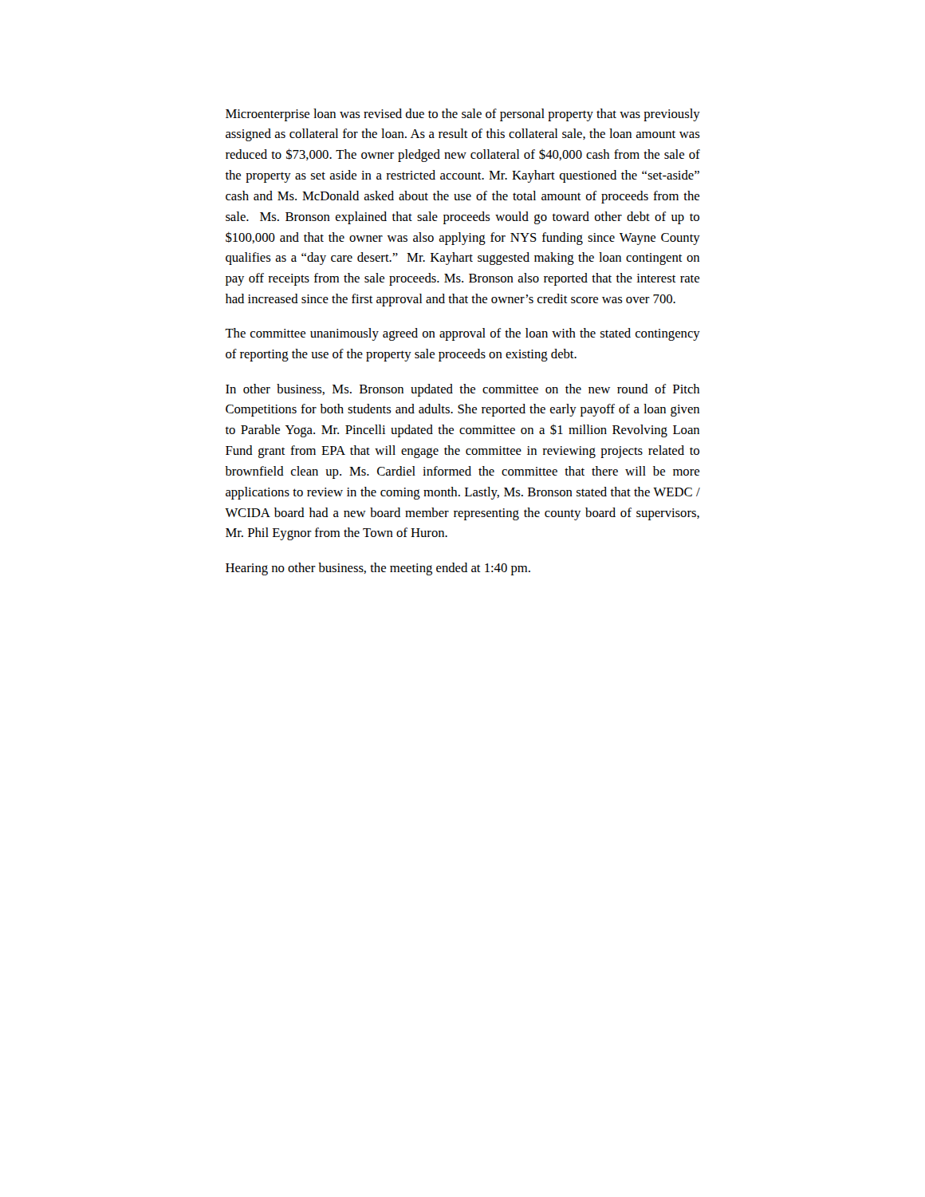Microenterprise loan was revised due to the sale of personal property that was previously assigned as collateral for the loan. As a result of this collateral sale, the loan amount was reduced to $73,000. The owner pledged new collateral of $40,000 cash from the sale of the property as set aside in a restricted account. Mr. Kayhart questioned the “set-aside” cash and Ms. McDonald asked about the use of the total amount of proceeds from the sale. Ms. Bronson explained that sale proceeds would go toward other debt of up to $100,000 and that the owner was also applying for NYS funding since Wayne County qualifies as a “day care desert.” Mr. Kayhart suggested making the loan contingent on pay off receipts from the sale proceeds. Ms. Bronson also reported that the interest rate had increased since the first approval and that the owner’s credit score was over 700.
The committee unanimously agreed on approval of the loan with the stated contingency of reporting the use of the property sale proceeds on existing debt.
In other business, Ms. Bronson updated the committee on the new round of Pitch Competitions for both students and adults. She reported the early payoff of a loan given to Parable Yoga. Mr. Pincelli updated the committee on a $1 million Revolving Loan Fund grant from EPA that will engage the committee in reviewing projects related to brownfield clean up. Ms. Cardiel informed the committee that there will be more applications to review in the coming month. Lastly, Ms. Bronson stated that the WEDC / WCIDA board had a new board member representing the county board of supervisors, Mr. Phil Eygnor from the Town of Huron.
Hearing no other business, the meeting ended at 1:40 pm.